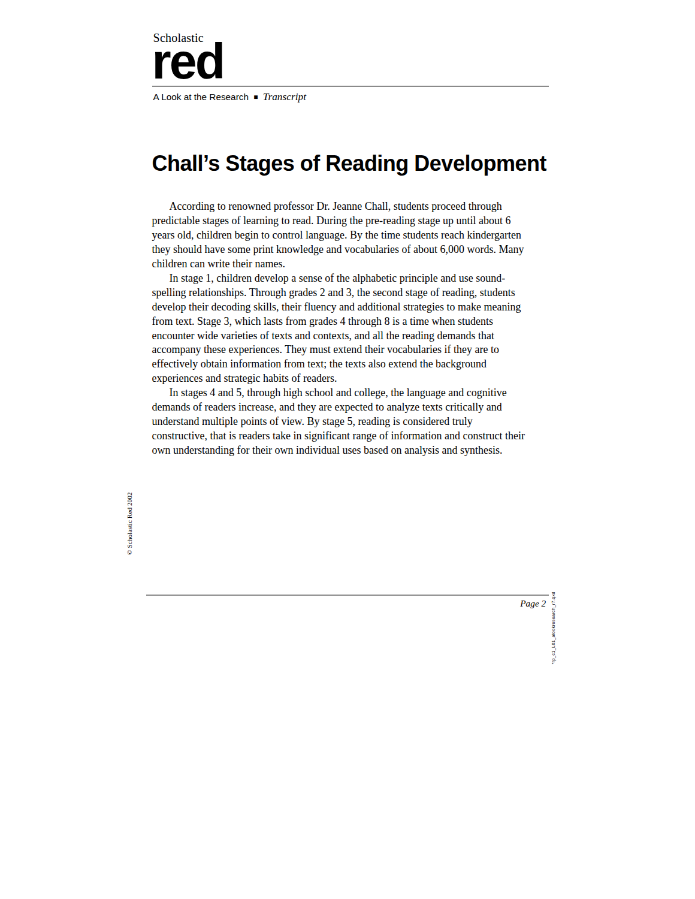Scholastic
red
A Look at the Research ■ Transcript
Chall’s Stages of Reading Development
According to renowned professor Dr. Jeanne Chall, students proceed through predictable stages of learning to read. During the pre-reading stage up until about 6 years old, children begin to control language. By the time students reach kindergarten they should have some print knowledge and vocabularies of about 6,000 words. Many children can write their names.
In stage 1, children develop a sense of the alphabetic principle and use sound-spelling relationships. Through grades 2 and 3, the second stage of reading, students develop their decoding skills, their fluency and additional strategies to make meaning from text. Stage 3, which lasts from grades 4 through 8 is a time when students encounter wide varieties of texts and contexts, and all the reading demands that accompany these experiences. They must extend their vocabularies if they are to effectively obtain information from text; the texts also extend the background experiences and strategic habits of readers.
In stages 4 and 5, through high school and college, the language and cognitive demands of readers increase, and they are expected to analyze texts critically and understand multiple points of view. By stage 5, reading is considered truly constructive, that is readers take in significant range of information and construct their own understanding for their own individual uses based on analysis and synthesis.
© Scholastic Red 2002
*rp_c1_L01_alookresearch_r7.qxd
Page 2